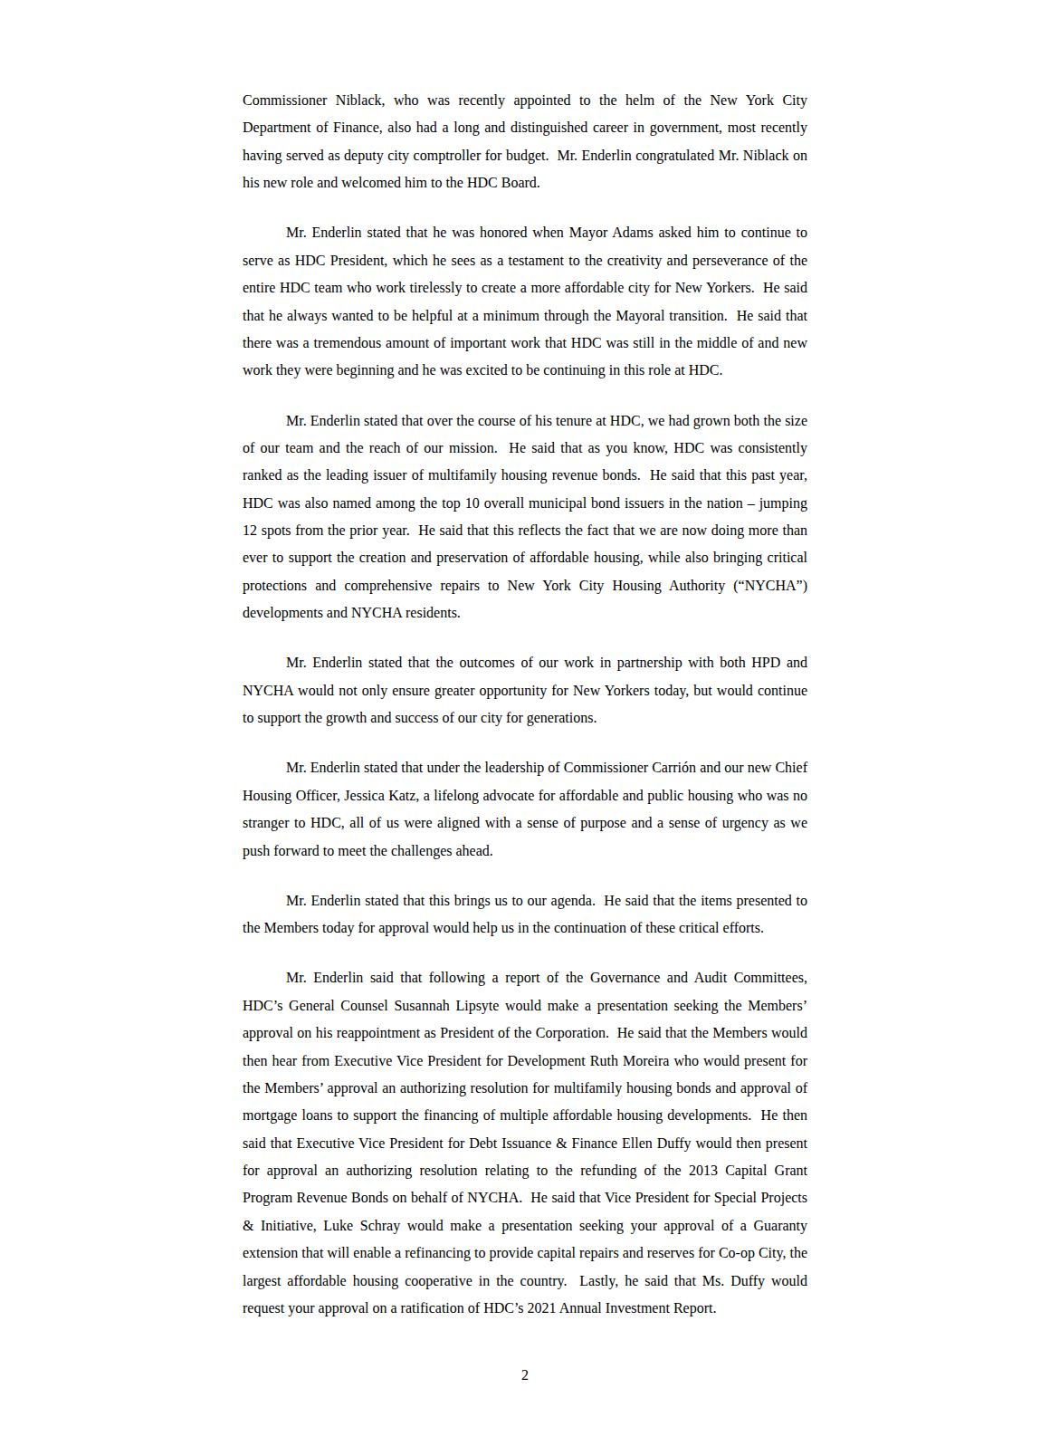Commissioner Niblack, who was recently appointed to the helm of the New York City Department of Finance, also had a long and distinguished career in government, most recently having served as deputy city comptroller for budget. Mr. Enderlin congratulated Mr. Niblack on his new role and welcomed him to the HDC Board.
Mr. Enderlin stated that he was honored when Mayor Adams asked him to continue to serve as HDC President, which he sees as a testament to the creativity and perseverance of the entire HDC team who work tirelessly to create a more affordable city for New Yorkers. He said that he always wanted to be helpful at a minimum through the Mayoral transition. He said that there was a tremendous amount of important work that HDC was still in the middle of and new work they were beginning and he was excited to be continuing in this role at HDC.
Mr. Enderlin stated that over the course of his tenure at HDC, we had grown both the size of our team and the reach of our mission. He said that as you know, HDC was consistently ranked as the leading issuer of multifamily housing revenue bonds. He said that this past year, HDC was also named among the top 10 overall municipal bond issuers in the nation – jumping 12 spots from the prior year. He said that this reflects the fact that we are now doing more than ever to support the creation and preservation of affordable housing, while also bringing critical protections and comprehensive repairs to New York City Housing Authority (“NYCHA”) developments and NYCHA residents.
Mr. Enderlin stated that the outcomes of our work in partnership with both HPD and NYCHA would not only ensure greater opportunity for New Yorkers today, but would continue to support the growth and success of our city for generations.
Mr. Enderlin stated that under the leadership of Commissioner Carrión and our new Chief Housing Officer, Jessica Katz, a lifelong advocate for affordable and public housing who was no stranger to HDC, all of us were aligned with a sense of purpose and a sense of urgency as we push forward to meet the challenges ahead.
Mr. Enderlin stated that this brings us to our agenda. He said that the items presented to the Members today for approval would help us in the continuation of these critical efforts.
Mr. Enderlin said that following a report of the Governance and Audit Committees, HDC’s General Counsel Susannah Lipsyte would make a presentation seeking the Members’ approval on his reappointment as President of the Corporation. He said that the Members would then hear from Executive Vice President for Development Ruth Moreira who would present for the Members’ approval an authorizing resolution for multifamily housing bonds and approval of mortgage loans to support the financing of multiple affordable housing developments. He then said that Executive Vice President for Debt Issuance & Finance Ellen Duffy would then present for approval an authorizing resolution relating to the refunding of the 2013 Capital Grant Program Revenue Bonds on behalf of NYCHA. He said that Vice President for Special Projects & Initiative, Luke Schray would make a presentation seeking your approval of a Guaranty extension that will enable a refinancing to provide capital repairs and reserves for Co-op City, the largest affordable housing cooperative in the country. Lastly, he said that Ms. Duffy would request your approval on a ratification of HDC’s 2021 Annual Investment Report.
2